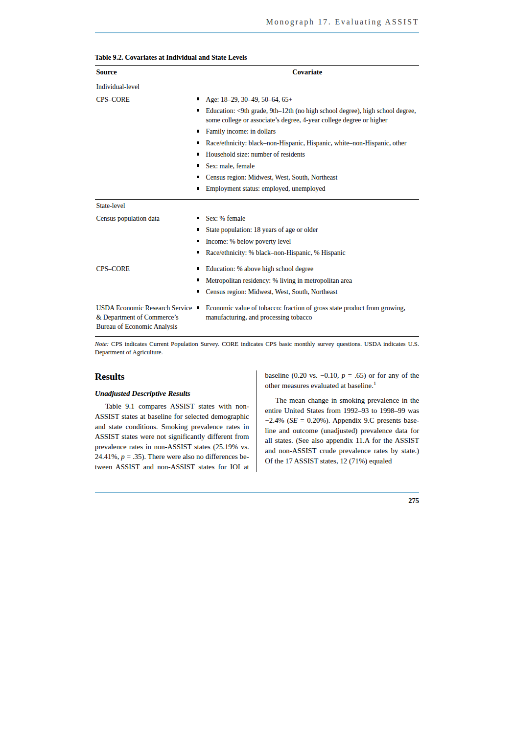Monograph 17. Evaluating ASSIST
Table 9.2. Covariates at Individual and State Levels
| Source | Covariate |
| --- | --- |
| Individual-level | |
| CPS–CORE | Age: 18–29, 30–49, 50–64, 65+ Education: <9th grade, 9th–12th (no high school degree), high school degree, some college or associate’s degree, 4-year college degree or higher Family income: in dollars Race/ethnicity: black–non-Hispanic, Hispanic, white–non-Hispanic, other Household size: number of residents Sex: male, female Census region: Midwest, West, South, Northeast Employment status: employed, unemployed |
| State-level | |
| Census population data | Sex: % female State population: 18 years of age or older Income: % below poverty level Race/ethnicity: % black–non-Hispanic, % Hispanic |
| CPS–CORE | Education: % above high school degree Metropolitan residency: % living in metropolitan area Census region: Midwest, West, South, Northeast |
| USDA Economic Research Service & Department of Commerce’s Bureau of Economic Analysis | Economic value of tobacco: fraction of gross state product from growing, manufacturing, and processing tobacco |
Note: CPS indicates Current Population Survey. CORE indicates CPS basic monthly survey questions. USDA indicates U.S. Department of Agriculture.
Results
Unadjusted Descriptive Results
Table 9.1 compares ASSIST states with non-ASSIST states at baseline for selected demographic and state conditions. Smoking prevalence rates in ASSIST states were not significantly different from prevalence rates in non-ASSIST states (25.19% vs. 24.41%, p = .35). There were also no differences between ASSIST and non-ASSIST states for IOI at baseline (0.20 vs. −0.10, p = .65) or for any of the other measures evaluated at baseline.1
The mean change in smoking prevalence in the entire United States from 1992–93 to 1998–99 was −2.4% (SE = 0.20%). Appendix 9.C presents baseline and outcome (unadjusted) prevalence data for all states. (See also appendix 11.A for the ASSIST and non-ASSIST crude prevalence rates by state.) Of the 17 ASSIST states, 12 (71%) equaled
275